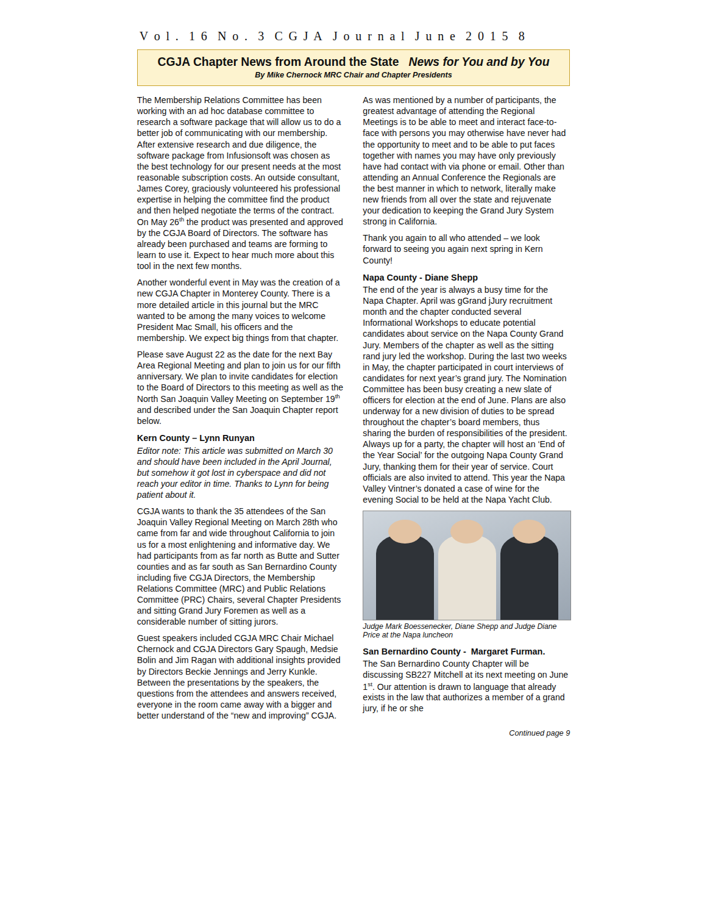V o l . 1 6 N o . 3 C G J A J o u r n a l J u n e 2 0 1 5 8
CGJA Chapter News from Around the State News for You and by You
By Mike Chernock MRC Chair and Chapter Presidents
The Membership Relations Committee has been working with an ad hoc database committee to research a software package that will allow us to do a better job of communicating with our membership. After extensive research and due diligence, the software package from Infusionsoft was chosen as the best technology for our present needs at the most reasonable subscription costs. An outside consultant, James Corey, graciously volunteered his professional expertise in helping the committee find the product and then helped negotiate the terms of the contract. On May 26th the product was presented and approved by the CGJA Board of Directors. The software has already been purchased and teams are forming to learn to use it. Expect to hear much more about this tool in the next few months.
Another wonderful event in May was the creation of a new CGJA Chapter in Monterey County. There is a more detailed article in this journal but the MRC wanted to be among the many voices to welcome President Mac Small, his officers and the membership. We expect big things from that chapter.
Please save August 22 as the date for the next Bay Area Regional Meeting and plan to join us for our fifth anniversary. We plan to invite candidates for election to the Board of Directors to this meeting as well as the North San Joaquin Valley Meeting on September 19th and described under the San Joaquin Chapter report below.
Kern County – Lynn Runyan
Editor note: This article was submitted on March 30 and should have been included in the April Journal, but somehow it got lost in cyberspace and did not reach your editor in time. Thanks to Lynn for being patient about it.
CGJA wants to thank the 35 attendees of the San Joaquin Valley Regional Meeting on March 28th who came from far and wide throughout California to join us for a most enlightening and informative day. We had participants from as far north as Butte and Sutter counties and as far south as San Bernardino County including five CGJA Directors, the Membership Relations Committee (MRC) and Public Relations Committee (PRC) Chairs, several Chapter Presidents and sitting Grand Jury Foremen as well as a considerable number of sitting jurors.
Guest speakers included CGJA MRC Chair Michael Chernock and CGJA Directors Gary Spaugh, Medsie Bolin and Jim Ragan with additional insights provided by Directors Beckie Jennings and Jerry Kunkle. Between the presentations by the speakers, the questions from the attendees and answers received, everyone in the room came away with a bigger and better understand of the “new and improving” CGJA.
As was mentioned by a number of participants, the greatest advantage of attending the Regional Meetings is to be able to meet and interact face-to-face with persons you may otherwise have never had the opportunity to meet and to be able to put faces together with names you may have only previously have had contact with via phone or email. Other than attending an Annual Conference the Regionals are the best manner in which to network, literally make new friends from all over the state and rejuvenate your dedication to keeping the Grand Jury System strong in California.
Thank you again to all who attended – we look forward to seeing you again next spring in Kern County!
Napa County - Diane Shepp
The end of the year is always a busy time for the Napa Chapter. April was gGrand jJury recruitment month and the chapter conducted several Informational Workshops to educate potential candidates about service on the Napa County Grand Jury. Members of the chapter as well as the sitting rand jury led the workshop. During the last two weeks in May, the chapter participated in court interviews of candidates for next year’s grand jury. The Nomination Committee has been busy creating a new slate of officers for election at the end of June. Plans are also underway for a new division of duties to be spread throughout the chapter’s board members, thus sharing the burden of responsibilities of the president. Always up for a party, the chapter will host an ‘End of the Year Social’ for the outgoing Napa County Grand Jury, thanking them for their year of service. Court officials are also invited to attend. This year the Napa Valley Vintner’s donated a case of wine for the evening Social to be held at the Napa Yacht Club.
Judge Mark Boessenecker, Diane Shepp and Judge Diane Price at the Napa luncheon
San Bernardino County - Margaret Furman.
The San Bernardino County Chapter will be discussing SB227 Mitchell at its next meeting on June 1st. Our attention is drawn to language that already exists in the law that authorizes a member of a grand jury, if he or she
Continued page 9